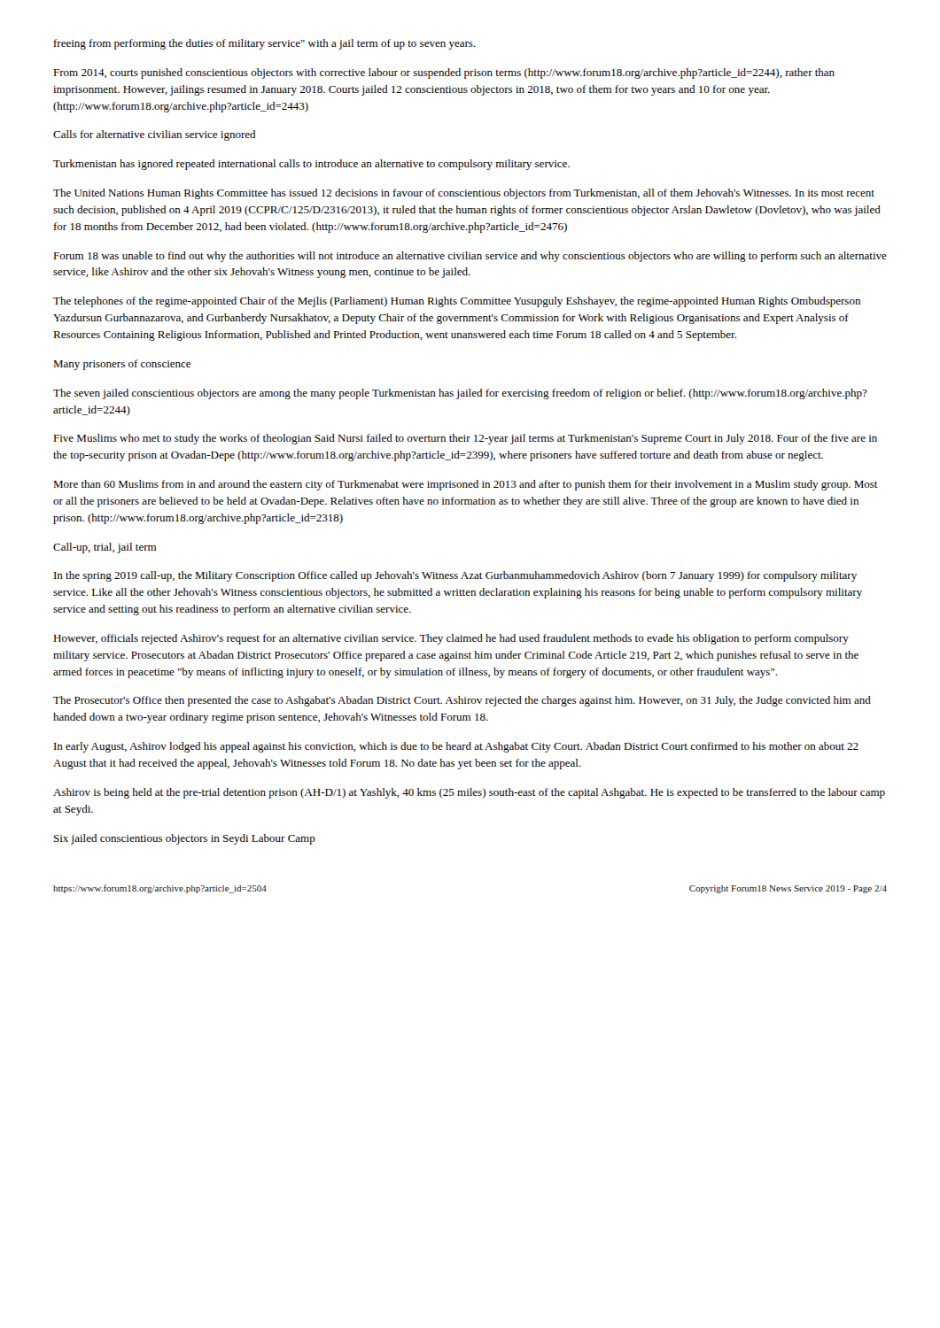freeing from performing the duties of military service" with a jail term of up to seven years.
From 2014, courts punished conscientious objectors with corrective labour or suspended prison terms (http://www.forum18.org/archive.php?article_id=2244), rather than imprisonment. However, jailings resumed in January 2018. Courts jailed 12 conscientious objectors in 2018, two of them for two years and 10 for one year. (http://www.forum18.org/archive.php?article_id=2443)
Calls for alternative civilian service ignored
Turkmenistan has ignored repeated international calls to introduce an alternative to compulsory military service.
The United Nations Human Rights Committee has issued 12 decisions in favour of conscientious objectors from Turkmenistan, all of them Jehovah's Witnesses. In its most recent such decision, published on 4 April 2019 (CCPR/C/125/D/2316/2013), it ruled that the human rights of former conscientious objector Arslan Dawletow (Dovletov), who was jailed for 18 months from December 2012, had been violated. (http://www.forum18.org/archive.php?article_id=2476)
Forum 18 was unable to find out why the authorities will not introduce an alternative civilian service and why conscientious objectors who are willing to perform such an alternative service, like Ashirov and the other six Jehovah's Witness young men, continue to be jailed.
The telephones of the regime-appointed Chair of the Mejlis (Parliament) Human Rights Committee Yusupguly Eshshayev, the regime-appointed Human Rights Ombudsperson Yazdursun Gurbannazarova, and Gurbanberdy Nursakhatov, a Deputy Chair of the government's Commission for Work with Religious Organisations and Expert Analysis of Resources Containing Religious Information, Published and Printed Production, went unanswered each time Forum 18 called on 4 and 5 September.
Many prisoners of conscience
The seven jailed conscientious objectors are among the many people Turkmenistan has jailed for exercising freedom of religion or belief. (http://www.forum18.org/archive.php?article_id=2244)
Five Muslims who met to study the works of theologian Said Nursi failed to overturn their 12-year jail terms at Turkmenistan's Supreme Court in July 2018. Four of the five are in the top-security prison at Ovadan-Depe (http://www.forum18.org/archive.php?article_id=2399), where prisoners have suffered torture and death from abuse or neglect.
More than 60 Muslims from in and around the eastern city of Turkmenabat were imprisoned in 2013 and after to punish them for their involvement in a Muslim study group. Most or all the prisoners are believed to be held at Ovadan-Depe. Relatives often have no information as to whether they are still alive. Three of the group are known to have died in prison. (http://www.forum18.org/archive.php?article_id=2318)
Call-up, trial, jail term
In the spring 2019 call-up, the Military Conscription Office called up Jehovah's Witness Azat Gurbanmuhammedovich Ashirov (born 7 January 1999) for compulsory military service. Like all the other Jehovah's Witness conscientious objectors, he submitted a written declaration explaining his reasons for being unable to perform compulsory military service and setting out his readiness to perform an alternative civilian service.
However, officials rejected Ashirov's request for an alternative civilian service. They claimed he had used fraudulent methods to evade his obligation to perform compulsory military service. Prosecutors at Abadan District Prosecutors' Office prepared a case against him under Criminal Code Article 219, Part 2, which punishes refusal to serve in the armed forces in peacetime "by means of inflicting injury to oneself, or by simulation of illness, by means of forgery of documents, or other fraudulent ways".
The Prosecutor's Office then presented the case to Ashgabat's Abadan District Court. Ashirov rejected the charges against him. However, on 31 July, the Judge convicted him and handed down a two-year ordinary regime prison sentence, Jehovah's Witnesses told Forum 18.
In early August, Ashirov lodged his appeal against his conviction, which is due to be heard at Ashgabat City Court. Abadan District Court confirmed to his mother on about 22 August that it had received the appeal, Jehovah's Witnesses told Forum 18. No date has yet been set for the appeal.
Ashirov is being held at the pre-trial detention prison (AH-D/1) at Yashlyk, 40 kms (25 miles) south-east of the capital Ashgabat. He is expected to be transferred to the labour camp at Seydi.
Six jailed conscientious objectors in Seydi Labour Camp
https://www.forum18.org/archive.php?article_id=2504 Copyright Forum18 News Service 2019 - Page 2/4